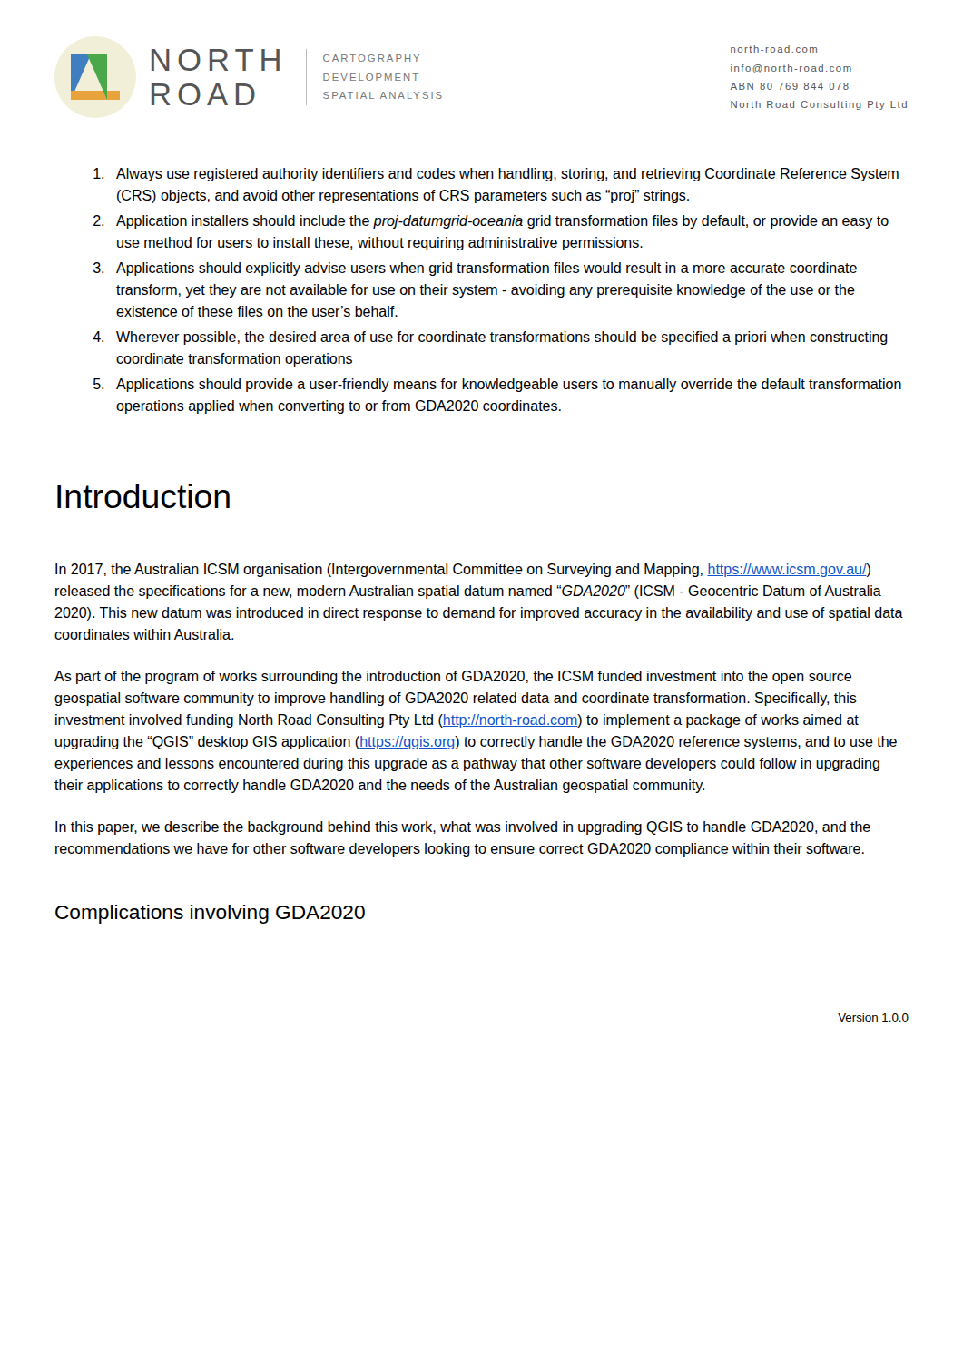NORTH
ROAD
CARTOGRAPHY
DEVELOPMENT
SPATIAL ANALYSIS
north-road.com
info@north-road.com
ABN 80 769 844 078
North Road Consulting Pty Ltd
Always use registered authority identifiers and codes when handling, storing, and retrieving Coordinate Reference System (CRS) objects, and avoid other representations of CRS parameters such as “proj” strings.
Application installers should include the proj-datumgrid-oceania grid transformation files by default, or provide an easy to use method for users to install these, without requiring administrative permissions.
Applications should explicitly advise users when grid transformation files would result in a more accurate coordinate transform, yet they are not available for use on their system - avoiding any prerequisite knowledge of the use or the existence of these files on the user’s behalf.
Wherever possible, the desired area of use for coordinate transformations should be specified a priori when constructing coordinate transformation operations
Applications should provide a user-friendly means for knowledgeable users to manually override the default transformation operations applied when converting to or from GDA2020 coordinates.
Introduction
In 2017, the Australian ICSM organisation (Intergovernmental Committee on Surveying and Mapping, https://www.icsm.gov.au/) released the specifications for a new, modern Australian spatial datum named “GDA2020” (ICSM - Geocentric Datum of Australia 2020). This new datum was introduced in direct response to demand for improved accuracy in the availability and use of spatial data coordinates within Australia.
As part of the program of works surrounding the introduction of GDA2020, the ICSM funded investment into the open source geospatial software community to improve handling of GDA2020 related data and coordinate transformation. Specifically, this investment involved funding North Road Consulting Pty Ltd (http://north-road.com) to implement a package of works aimed at upgrading the “QGIS” desktop GIS application (https://qgis.org) to correctly handle the GDA2020 reference systems, and to use the experiences and lessons encountered during this upgrade as a pathway that other software developers could follow in upgrading their applications to correctly handle GDA2020 and the needs of the Australian geospatial community.
In this paper, we describe the background behind this work, what was involved in upgrading QGIS to handle GDA2020, and the recommendations we have for other software developers looking to ensure correct GDA2020 compliance within their software.
Complications involving GDA2020
Version 1.0.0